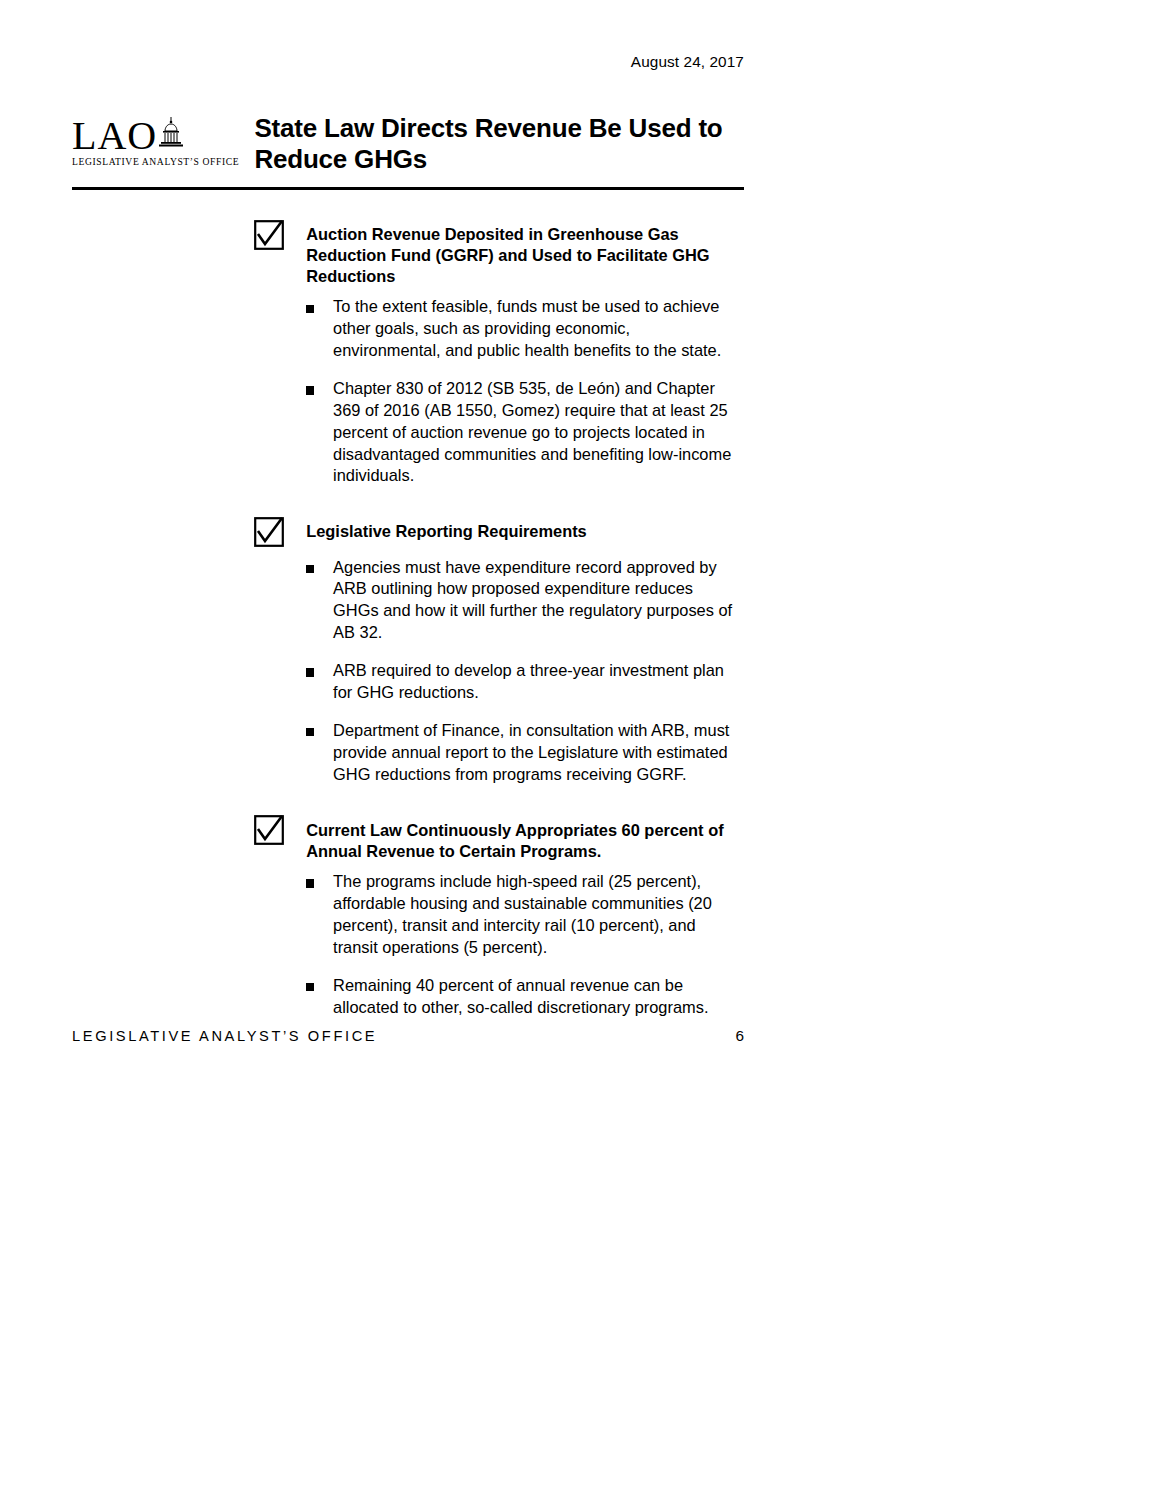August 24, 2017
LAO
LEGISLATIVE ANALYST’S OFFICE
State Law Directs Revenue Be Used to
Reduce GHGs
Auction Revenue Deposited in Greenhouse Gas Reduction Fund (GGRF) and Used to Facilitate GHG Reductions
To the extent feasible, funds must be used to achieve other goals, such as providing economic, environmental, and public health benefits to the state.
Chapter 830 of 2012 (SB 535, de León) and Chapter 369 of 2016 (AB 1550, Gomez) require that at least 25 percent of auction revenue go to projects located in disadvantaged communities and benefiting low-income individuals.
Legislative Reporting Requirements
Agencies must have expenditure record approved by ARB outlining how proposed expenditure reduces GHGs and how it will further the regulatory purposes of AB 32.
ARB required to develop a three-year investment plan for GHG reductions.
Department of Finance, in consultation with ARB, must provide annual report to the Legislature with estimated GHG reductions from programs receiving GGRF.
Current Law Continuously Appropriates 60 percent of Annual Revenue to Certain Programs.
The programs include high-speed rail (25 percent), affordable housing and sustainable communities (20 percent), transit and intercity rail (10 percent), and transit operations (5 percent).
Remaining 40 percent of annual revenue can be allocated to other, so-called discretionary programs.
LEGISLATIVE ANALYST’S OFFICE
6